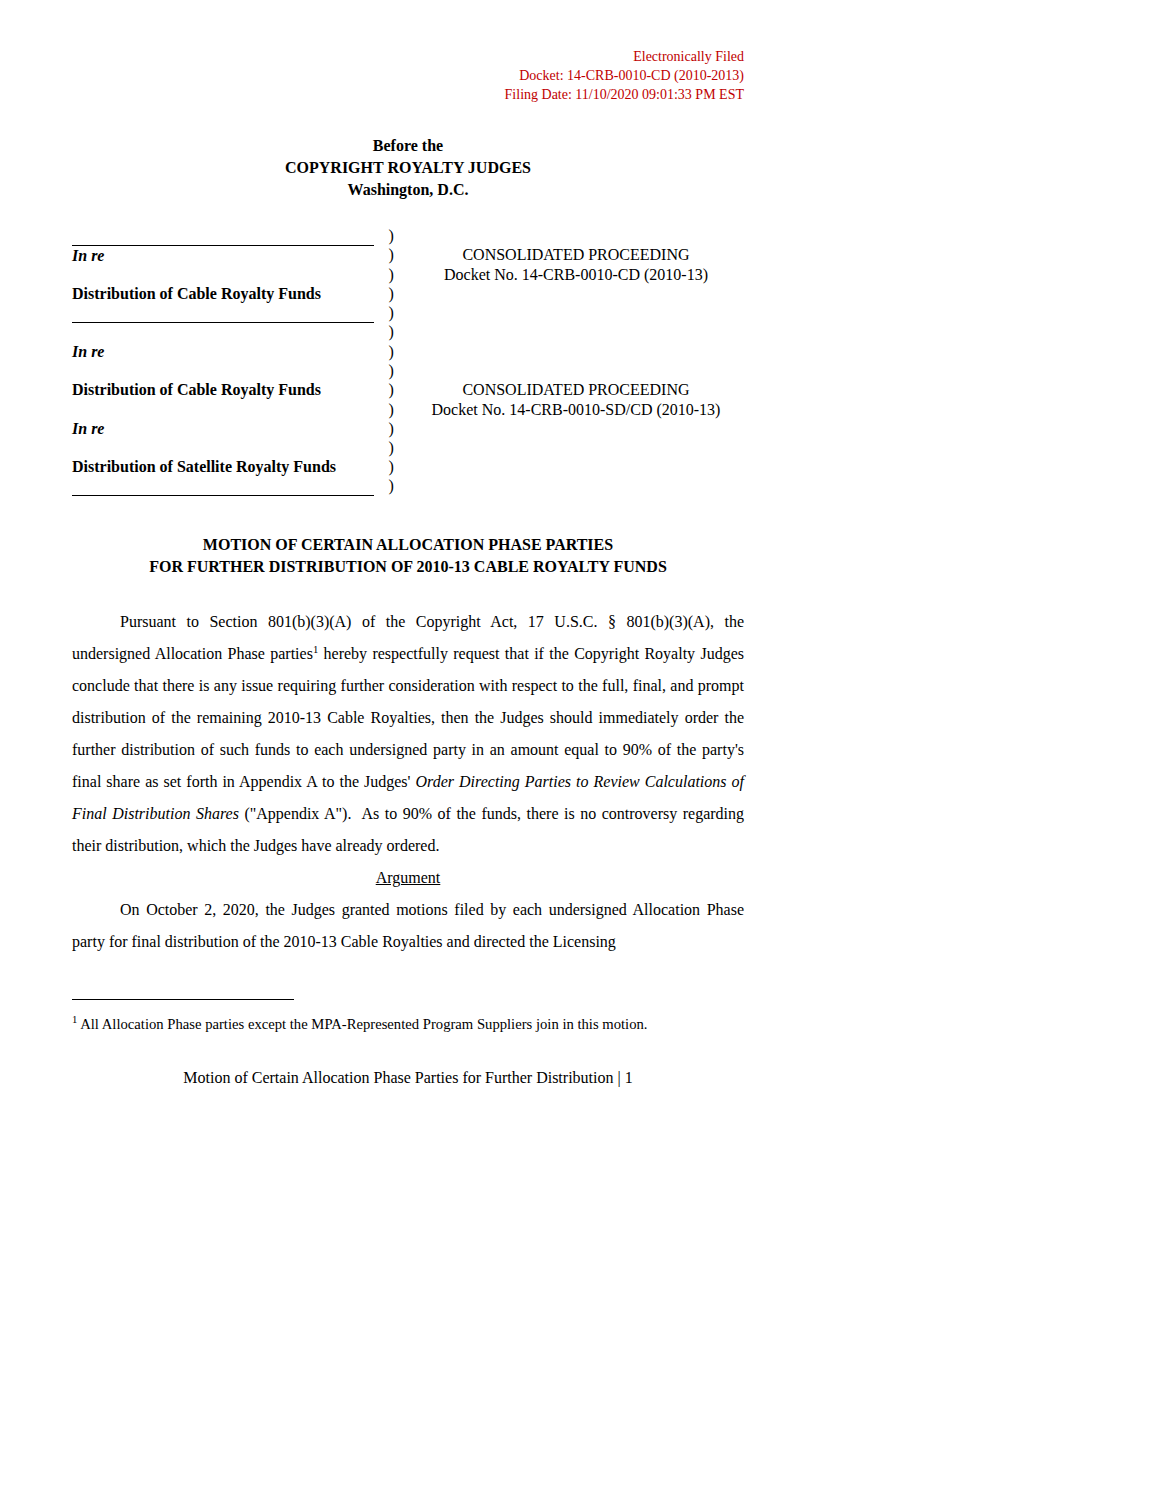Electronically Filed
Docket: 14-CRB-0010-CD (2010-2013)
Filing Date: 11/10/2020 09:01:33 PM EST
Before the
COPYRIGHT ROYALTY JUDGES
Washington, D.C.
| | ) | |
| In re | ) | CONSOLIDATED PROCEEDING |
| | ) | Docket No. 14-CRB-0010-CD (2010-13) |
| Distribution of Cable Royalty Funds | ) | |
| | ) | |
| | ) | |
| In re | ) | |
| | ) | |
| Distribution of Cable Royalty Funds | ) | CONSOLIDATED PROCEEDING |
| | ) | Docket No. 14-CRB-0010-SD/CD (2010-13) |
| In re | ) | |
| | ) | |
| Distribution of Satellite Royalty Funds | ) | |
| | ) | |
MOTION OF CERTAIN ALLOCATION PHASE PARTIES
FOR FURTHER DISTRIBUTION OF 2010-13 CABLE ROYALTY FUNDS
Pursuant to Section 801(b)(3)(A) of the Copyright Act, 17 U.S.C. § 801(b)(3)(A), the undersigned Allocation Phase parties1 hereby respectfully request that if the Copyright Royalty Judges conclude that there is any issue requiring further consideration with respect to the full, final, and prompt distribution of the remaining 2010-13 Cable Royalties, then the Judges should immediately order the further distribution of such funds to each undersigned party in an amount equal to 90% of the party's final share as set forth in Appendix A to the Judges' Order Directing Parties to Review Calculations of Final Distribution Shares ("Appendix A"). As to 90% of the funds, there is no controversy regarding their distribution, which the Judges have already ordered.
Argument
On October 2, 2020, the Judges granted motions filed by each undersigned Allocation Phase party for final distribution of the 2010-13 Cable Royalties and directed the Licensing
1 All Allocation Phase parties except the MPA-Represented Program Suppliers join in this motion.
Motion of Certain Allocation Phase Parties for Further Distribution | 1